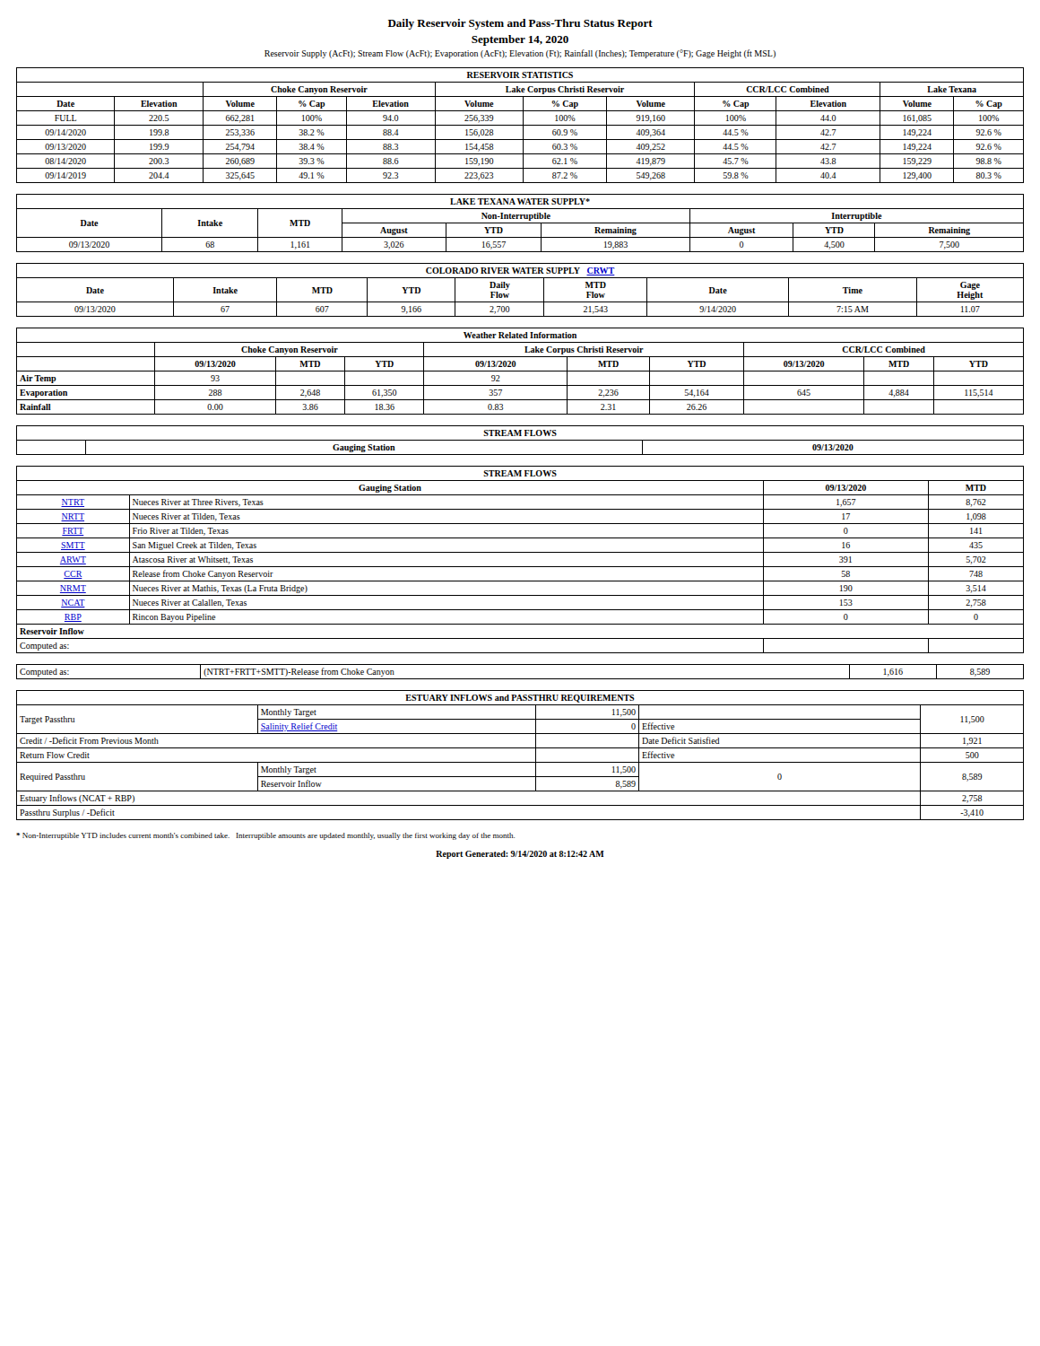Daily Reservoir System and Pass-Thru Status Report
September 14, 2020
Reservoir Supply (AcFt); Stream Flow (AcFt); Evaporation (AcFt); Elevation (Ft); Rainfall (Inches); Temperature (°F); Gage Height (ft MSL)
| RESERVOIR STATISTICS |
| --- |
| | Choke Canyon Reservoir | Lake Corpus Christi Reservoir | CCR/LCC Combined | Lake Texana |
| Date | Elevation | Volume | % Cap | Elevation | Volume | % Cap | Volume | % Cap | Elevation | Volume | % Cap |
| FULL | 220.5 | 662,281 | 100% | 94.0 | 256,339 | 100% | 919,160 | 100% | 44.0 | 161,085 | 100% |
| 09/14/2020 | 199.8 | 253,336 | 38.2 % | 88.4 | 156,028 | 60.9 % | 409,364 | 44.5 % | 42.7 | 149,224 | 92.6 % |
| 09/13/2020 | 199.9 | 254,794 | 38.4 % | 88.3 | 154,458 | 60.3 % | 409,252 | 44.5 % | 42.7 | 149,224 | 92.6 % |
| 08/14/2020 | 200.3 | 260,689 | 39.3 % | 88.6 | 159,190 | 62.1 % | 419,879 | 45.7 % | 43.8 | 159,229 | 98.8 % |
| 09/14/2019 | 204.4 | 325,645 | 49.1 % | 92.3 | 223,623 | 87.2 % | 549,268 | 59.8 % | 40.4 | 129,400 | 80.3 % |
| LAKE TEXANA WATER SUPPLY* |
| --- |
| Date | Intake | MTD | Non-Interruptible | Interruptible |
| August | YTD | Remaining | August | YTD | Remaining |
| 09/13/2020 | 68 | 1,161 | 3,026 | 16,557 | 19,883 | 0 | 4,500 | 7,500 |
| COLORADO RIVER WATER SUPPLY CRWT |
| --- |
| Date | Intake | MTD | YTD | Daily Flow | MTD Flow | Date | Time | Gage Height |
| 09/13/2020 | 67 | 607 | 9,166 | 2,700 | 21,543 | 9/14/2020 | 7:15 AM | 11.07 |
| Weather Related Information |
| --- |
| | Choke Canyon Reservoir | Lake Corpus Christi Reservoir | CCR/LCC Combined |
| | 09/13/2020 | MTD | YTD | 09/13/2020 | MTD | YTD | 09/13/2020 | MTD | YTD |
| Air Temp | 93 | | | 92 | | | | | |
| Evaporation | 288 | 2,648 | 61,350 | 357 | 2,236 | 54,164 | 645 | 4,884 | 115,514 |
| Rainfall | 0.00 | 3.86 | 18.36 | 0.83 | 2.31 | 26.26 | | | |
| STREAM FLOWS |
| --- |
| | Gauging Station | 09/13/2020 |
| STREAM FLOWS |
| --- |
| Gauging Station | 09/13/2020 | MTD |
| NTRT | Nueces River at Three Rivers, Texas | 1,657 | 8,762 |
| NRTT | Nueces River at Tilden, Texas | 17 | 1,098 |
| FRTT | Frio River at Tilden, Texas | 0 | 141 |
| SMTT | San Miguel Creek at Tilden, Texas | 16 | 435 |
| ARWT | Atascosa River at Whitsett, Texas | 391 | 5,702 |
| CCR | Release from Choke Canyon Reservoir | 58 | 748 |
| NRMT | Nueces River at Mathis, Texas (La Fruta Bridge) | 190 | 3,514 |
| NCAT | Nueces River at Calallen, Texas | 153 | 2,758 |
| RBP | Rincon Bayou Pipeline | 0 | 0 |
| Reservoir Inflow |
| Computed as: | | |
| Computed as: | (NTRT+FRTT+SMTT)-Release from Choke Canyon | 1,616 | 8,589 |
| ESTUARY INFLOWS and PASSTHRU REQUIREMENTS |
| --- |
| Target Passthru | Monthly Target | 11,500 | | 11,500 |
| Salinity Relief Credit | 0 | Effective |
| Credit / -Deficit From Previous Month | | Date Deficit Satisfied | 1,921 |
| Return Flow Credit | | Effective | 500 |
| Required Passthru | Monthly Target | 11,500 | 0 | 8,589 |
| Reservoir Inflow | 8,589 |
| Estuary Inflows (NCAT + RBP) | 2,758 |
| Passthru Surplus / -Deficit | -3,410 |
* Non-Interruptible YTD includes current month's combined take. Interruptible amounts are updated monthly, usually the first working day of the month.
Report Generated: 9/14/2020 at 8:12:42 AM